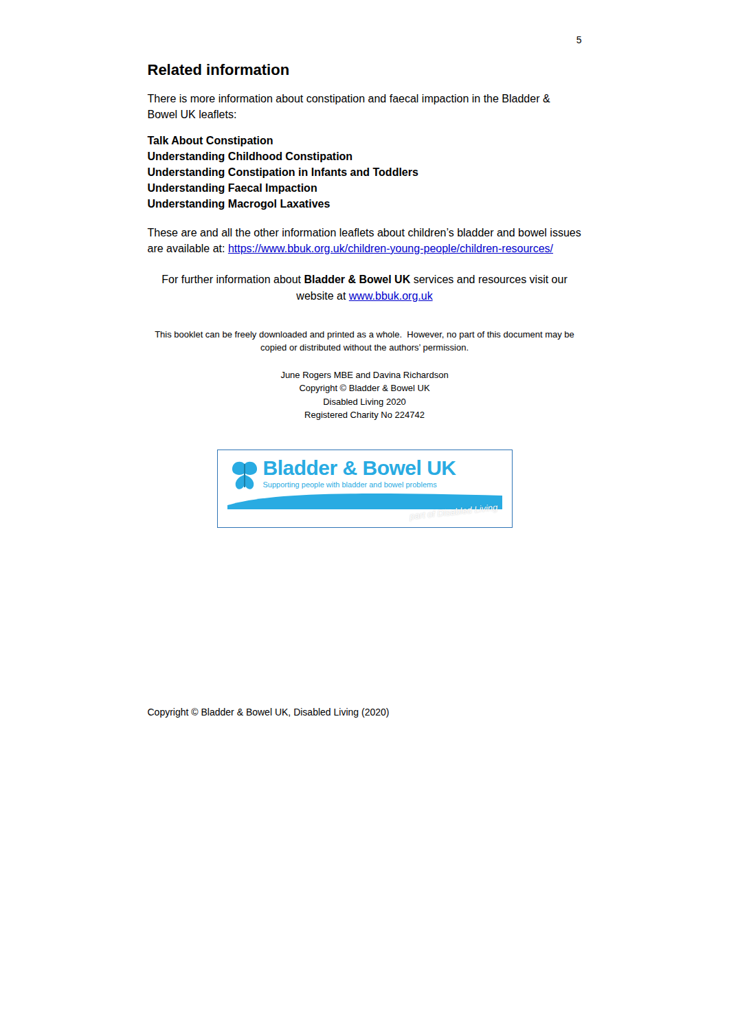5
Related information
There is more information about constipation and faecal impaction in the Bladder & Bowel UK leaflets:
Talk About Constipation Understanding Childhood Constipation Understanding Constipation in Infants and Toddlers Understanding Faecal Impaction Understanding Macrogol Laxatives
These are and all the other information leaflets about children’s bladder and bowel issues are available at: https://www.bbuk.org.uk/children-young-people/children-resources/
For further information about Bladder & Bowel UK services and resources visit our website at www.bbuk.org.uk
This booklet can be freely downloaded and printed as a whole. However, no part of this document may be copied or distributed without the authors’ permission.
June Rogers MBE and Davina Richardson
Copyright © Bladder & Bowel UK
Disabled Living 2020
Registered Charity No 224742
Bladder & Bowel UK
Supporting people with bladder and bowel problems
part of Disabled Living
Copyright © Bladder & Bowel UK, Disabled Living (2020)